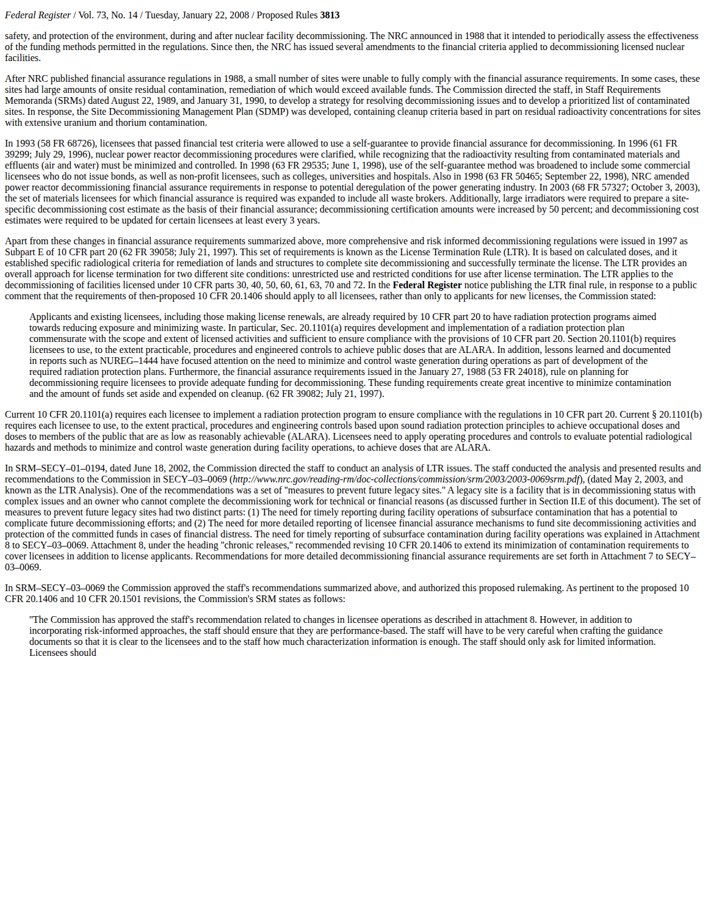Federal Register / Vol. 73, No. 14 / Tuesday, January 22, 2008 / Proposed Rules 3813
safety, and protection of the environment, during and after nuclear facility decommissioning. The NRC announced in 1988 that it intended to periodically assess the effectiveness of the funding methods permitted in the regulations. Since then, the NRC has issued several amendments to the financial criteria applied to decommissioning licensed nuclear facilities.
After NRC published financial assurance regulations in 1988, a small number of sites were unable to fully comply with the financial assurance requirements. In some cases, these sites had large amounts of onsite residual contamination, remediation of which would exceed available funds. The Commission directed the staff, in Staff Requirements Memoranda (SRMs) dated August 22, 1989, and January 31, 1990, to develop a strategy for resolving decommissioning issues and to develop a prioritized list of contaminated sites. In response, the Site Decommissioning Management Plan (SDMP) was developed, containing cleanup criteria based in part on residual radioactivity concentrations for sites with extensive uranium and thorium contamination.
In 1993 (58 FR 68726), licensees that passed financial test criteria were allowed to use a self-guarantee to provide financial assurance for decommissioning. In 1996 (61 FR 39299; July 29, 1996), nuclear power reactor decommissioning procedures were clarified, while recognizing that the radioactivity resulting from contaminated materials and effluents (air and water) must be minimized and controlled. In 1998 (63 FR 29535; June 1, 1998), use of the self-guarantee method was broadened to include some commercial licensees who do not issue bonds, as well as non-profit licensees, such as colleges, universities and hospitals. Also in 1998 (63 FR 50465; September 22, 1998), NRC amended power reactor decommissioning financial assurance requirements in response to potential deregulation of the power generating industry. In 2003 (68 FR 57327; October 3, 2003), the set of materials licensees for which financial assurance is required was expanded to include all waste brokers. Additionally, large irradiators were required to prepare a site-specific decommissioning cost estimate as the basis of their financial assurance; decommissioning certification amounts were increased by 50 percent; and decommissioning cost estimates were required to be updated for certain licensees at least every 3 years.
Apart from these changes in financial assurance requirements summarized above, more comprehensive and risk informed decommissioning regulations were issued in 1997 as Subpart E of 10 CFR part 20 (62 FR 39058; July 21, 1997). This set of requirements is known as the License Termination Rule (LTR). It is based on calculated doses, and it established specific radiological criteria for remediation of lands and structures to complete site decommissioning and successfully terminate the license. The LTR provides an overall approach for license termination for two different site conditions: unrestricted use and restricted conditions for use after license termination. The LTR applies to the decommissioning of facilities licensed under 10 CFR parts 30, 40, 50, 60, 61, 63, 70 and 72. In the Federal Register notice publishing the LTR final rule, in response to a public comment that the requirements of then-proposed 10 CFR 20.1406 should apply to all licensees, rather than only to applicants for new licenses, the Commission stated:
Applicants and existing licensees, including those making license renewals, are already required by 10 CFR part 20 to have radiation protection programs aimed towards reducing exposure and minimizing waste. In particular, Sec. 20.1101(a) requires development and implementation of a radiation protection plan commensurate with the scope and extent of licensed activities and sufficient to ensure compliance with the provisions of 10 CFR part 20. Section 20.1101(b) requires licensees to use, to the extent practicable, procedures and engineered controls to achieve public doses that are ALARA. In addition, lessons learned and documented in reports such as NUREG–1444 have focused attention on the need to minimize and control waste generation during operations as part of development of the required radiation protection plans. Furthermore, the financial assurance requirements issued in the January 27, 1988 (53 FR 24018), rule on planning for decommissioning require licensees to provide adequate funding for decommissioning. These funding requirements create great incentive to minimize contamination and the amount of funds set aside and expended on cleanup. (62 FR 39082; July 21, 1997).
Current 10 CFR 20.1101(a) requires each licensee to implement a radiation protection program to ensure compliance with the regulations in 10 CFR part 20. Current § 20.1101(b) requires each licensee to use, to the extent practical, procedures and engineering controls based upon sound radiation protection principles to achieve occupational doses and doses to members of the public that are as low as reasonably achievable (ALARA). Licensees need to apply operating procedures and controls to evaluate potential radiological hazards and methods to minimize and control waste generation during facility operations, to achieve doses that are ALARA.
In SRM–SECY–01–0194, dated June 18, 2002, the Commission directed the staff to conduct an analysis of LTR issues. The staff conducted the analysis and presented results and recommendations to the Commission in SECY–03–0069 (http://www.nrc.gov/reading-rm/doc-collections/commission/srm/2003/2003-0069srm.pdf), (dated May 2, 2003, and known as the LTR Analysis). One of the recommendations was a set of ''measures to prevent future legacy sites.'' A legacy site is a facility that is in decommissioning status with complex issues and an owner who cannot complete the decommissioning work for technical or financial reasons (as discussed further in Section II.E of this document). The set of measures to prevent future legacy sites had two distinct parts: (1) The need for timely reporting during facility operations of subsurface contamination that has a potential to complicate future decommissioning efforts; and (2) The need for more detailed reporting of licensee financial assurance mechanisms to fund site decommissioning activities and protection of the committed funds in cases of financial distress. The need for timely reporting of subsurface contamination during facility operations was explained in Attachment 8 to SECY–03–0069. Attachment 8, under the heading ''chronic releases,'' recommended revising 10 CFR 20.1406 to extend its minimization of contamination requirements to cover licensees in addition to license applicants. Recommendations for more detailed decommissioning financial assurance requirements are set forth in Attachment 7 to SECY–03–0069.
In SRM–SECY–03–0069 the Commission approved the staff's recommendations summarized above, and authorized this proposed rulemaking. As pertinent to the proposed 10 CFR 20.1406 and 10 CFR 20.1501 revisions, the Commission's SRM states as follows:
''The Commission has approved the staff's recommendation related to changes in licensee operations as described in attachment 8. However, in addition to incorporating risk-informed approaches, the staff should ensure that they are performance-based. The staff will have to be very careful when crafting the guidance documents so that it is clear to the licensees and to the staff how much characterization information is enough. The staff should only ask for limited information. Licensees should